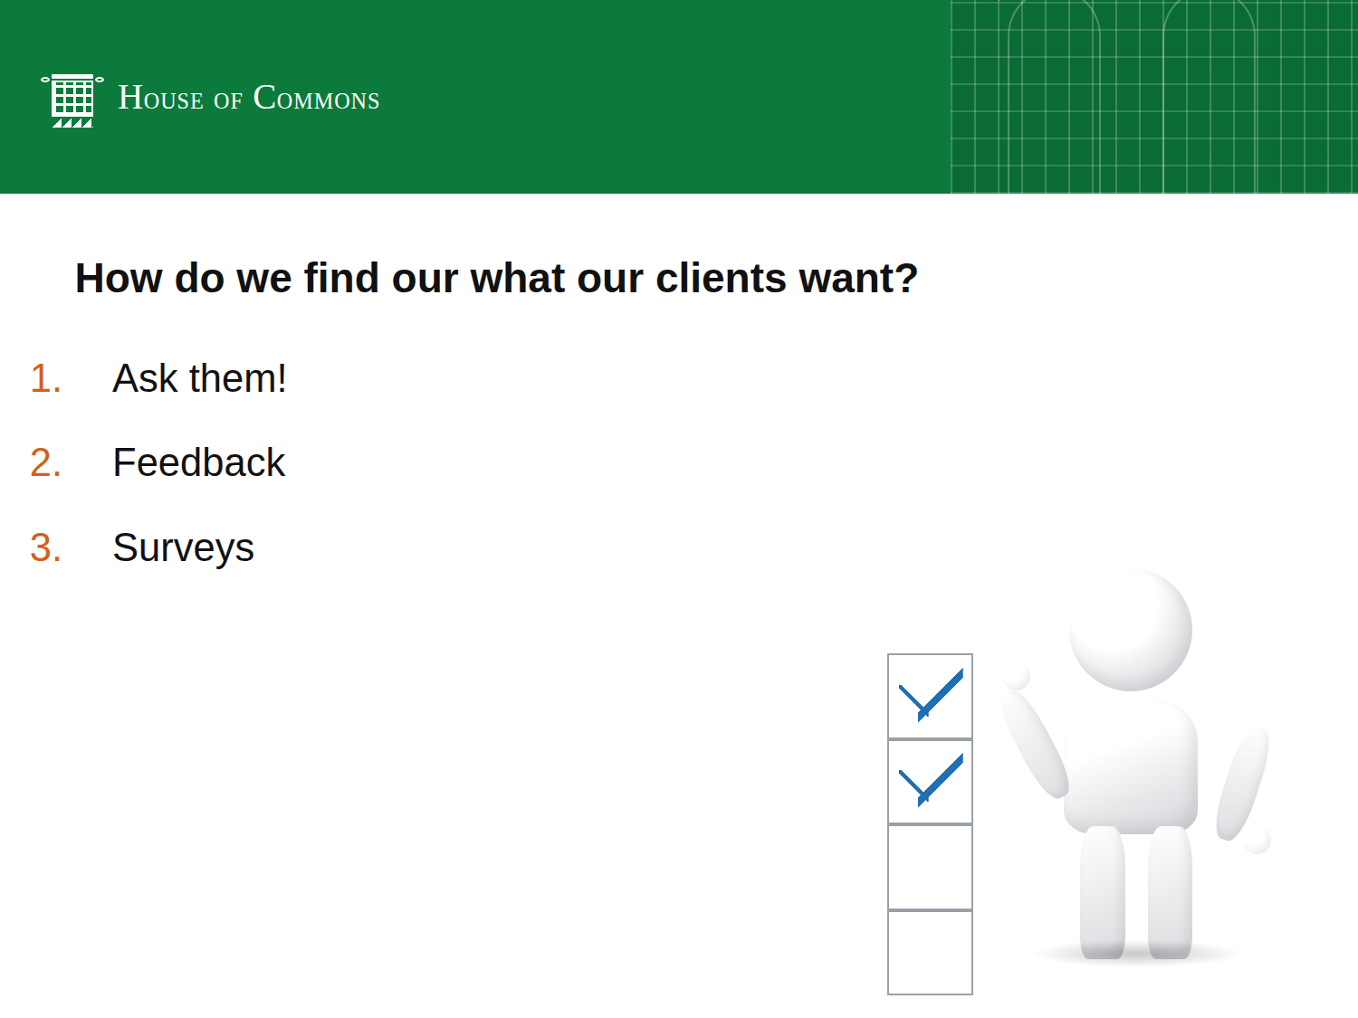HOUSE OF COMMONS
How do we find our what our clients want?
Ask them!
Feedback
Surveys